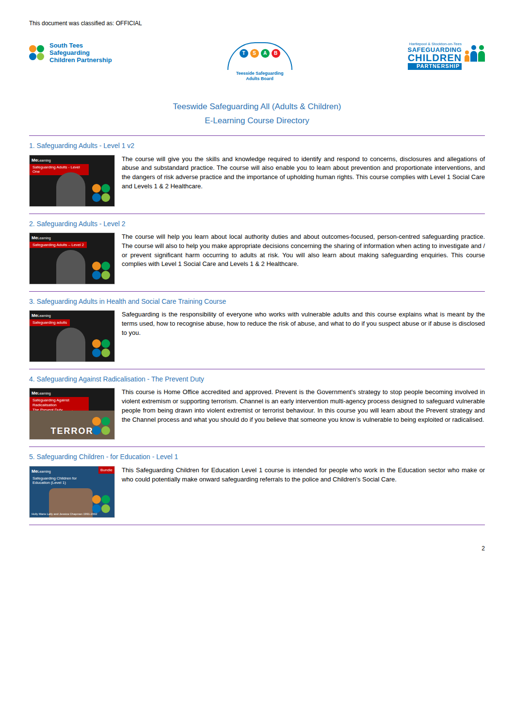This document was classified as: OFFICIAL
South Tees
Safeguarding
Children Partnership
TSAB
Teesside Safeguarding
Adults Board
Hartlepool & Stockton-on-Tees
SAFEGUARDING
CHILDREN
PARTNERSHIP
Teeswide Safeguarding All (Adults & Children)
E-Learning Course Directory
1. Safeguarding Adults - Level 1 v2
Me Learning
Safeguarding Adults - Level One
The course will give you the skills and knowledge required to identify and respond to concerns, disclosures and allegations of abuse and substandard practice. The course will also enable you to learn about prevention and proportionate interventions, and the dangers of risk adverse practice and the importance of upholding human rights. This course complies with Level 1 Social Care and Levels 1 & 2 Healthcare.
2. Safeguarding Adults - Level 2
Me Learning
Safeguarding Adults – Level 2
The course will help you learn about local authority duties and about outcomes-focused, person-centred safeguarding practice. The course will also to help you make appropriate decisions concerning the sharing of information when acting to investigate and / or prevent significant harm occurring to adults at risk. You will also learn about making safeguarding enquiries. This course complies with Level 1 Social Care and Levels 1 & 2 Healthcare.
3. Safeguarding Adults in Health and Social Care Training Course
Me Learning
Safeguarding adults
Safeguarding is the responsibility of everyone who works with vulnerable adults and this course explains what is meant by the terms used, how to recognise abuse, how to reduce the risk of abuse, and what to do if you suspect abuse or if abuse is disclosed to you.
4. Safeguarding Against Radicalisation - The Prevent Duty
Me Learning
Safeguarding Against Radicalisation
The Prevent Duty
TERROR
This course is Home Office accredited and approved. Prevent is the Government's strategy to stop people becoming involved in violent extremism or supporting terrorism. Channel is an early intervention multi-agency process designed to safeguard vulnerable people from being drawn into violent extremist or terrorist behaviour. In this course you will learn about the Prevent strategy and the Channel process and what you should do if you believe that someone you know is vulnerable to being exploited or radicalised.
5. Safeguarding Children - for Education - Level 1
Me Learning
Bundle
Safeguarding Children for Education (Level 1)
Holly Marie Lally and Jessica Chapman 1991-2002
This Safeguarding Children for Education Level 1 course is intended for people who work in the Education sector who make or who could potentially make onward safeguarding referrals to the police and Children's Social Care.
2